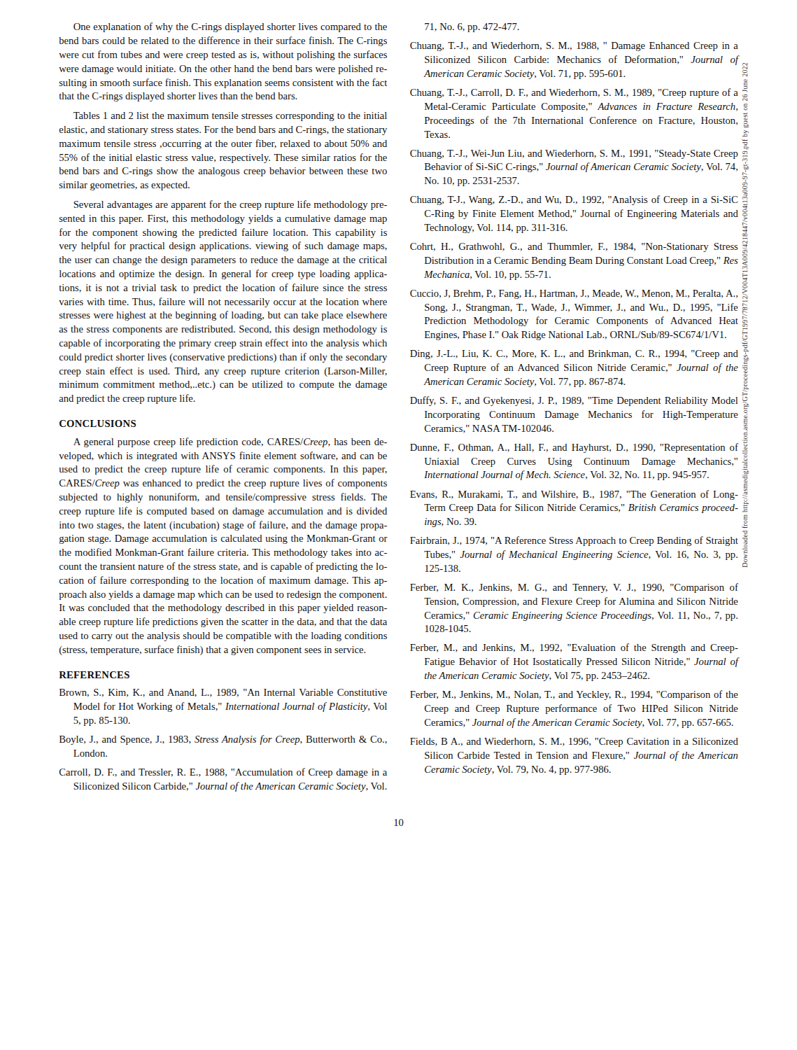Downloaded from http://asmedigitalcollection.asme.org/GT/proceedings-pdf/GT1997/78712/V004T13A009/4218447/v004t13a009-97-gt-319.pdf by guest on 26 June 2022
One explanation of why the C-rings displayed shorter lives compared to the bend bars could be related to the difference in their surface finish. The C-rings were cut from tubes and were creep tested as is, without polishing the surfaces were damage would initiate. On the other hand the bend bars were polished resulting in smooth surface finish. This explanation seems consistent with the fact that the C-rings displayed shorter lives than the bend bars.
Tables 1 and 2 list the maximum tensile stresses corresponding to the initial elastic, and stationary stress states. For the bend bars and C-rings, the stationary maximum tensile stress ,occurring at the outer fiber, relaxed to about 50% and 55% of the initial elastic stress value, respectively. These similar ratios for the bend bars and C-rings show the analogous creep behavior between these two similar geometries, as expected.
Several advantages are apparent for the creep rupture life methodology presented in this paper. First, this methodology yields a cumulative damage map for the component showing the predicted failure location. This capability is very helpful for practical design applications. viewing of such damage maps, the user can change the design parameters to reduce the damage at the critical locations and optimize the design. In general for creep type loading applications, it is not a trivial task to predict the location of failure since the stress varies with time. Thus, failure will not necessarily occur at the location where stresses were highest at the beginning of loading, but can take place elsewhere as the stress components are redistributed. Second, this design methodology is capable of incorporating the primary creep strain effect into the analysis which could predict shorter lives (conservative predictions) than if only the secondary creep stain effect is used. Third, any creep rupture criterion (Larson-Miller, minimum commitment method,..etc.) can be utilized to compute the damage and predict the creep rupture life.
Conclusions
A general purpose creep life prediction code, CARES/Creep, has been developed, which is integrated with ANSYS finite element software, and can be used to predict the creep rupture life of ceramic components. In this paper, CARES/Creep was enhanced to predict the creep rupture lives of components subjected to highly nonuniform, and tensile/compressive stress fields. The creep rupture life is computed based on damage accumulation and is divided into two stages, the latent (incubation) stage of failure, and the damage propagation stage. Damage accumulation is calculated using the Monkman-Grant or the modified Monkman-Grant failure criteria. This methodology takes into account the transient nature of the stress state, and is capable of predicting the location of failure corresponding to the location of maximum damage. This approach also yields a damage map which can be used to redesign the component. It was concluded that the methodology described in this paper yielded reasonable creep rupture life predictions given the scatter in the data, and that the data used to carry out the analysis should be compatible with the loading conditions (stress, temperature, surface finish) that a given component sees in service.
References
Brown, S., Kim, K., and Anand, L., 1989, "An Internal Variable Constitutive Model for Hot Working of Metals," International Journal of Plasticity, Vol 5, pp. 85-130.
Boyle, J., and Spence, J., 1983, Stress Analysis for Creep, Butterworth & Co., London.
Carroll, D. F., and Tressler, R. E., 1988, "Accumulation of Creep damage in a Siliconized Silicon Carbide," Journal of the American Ceramic Society, Vol. 71, No. 6, pp. 472-477.
Chuang, T.-J., and Wiederhorn, S. M., 1988, " Damage Enhanced Creep in a Siliconized Silicon Carbide: Mechanics of Deformation," Journal of American Ceramic Society, Vol. 71, pp. 595-601.
Chuang, T.-J., Carroll, D. F., and Wiederhorn, S. M., 1989, "Creep rupture of a Metal-Ceramic Particulate Composite," Advances in Fracture Research, Proceedings of the 7th International Conference on Fracture, Houston, Texas.
Chuang, T.-J., Wei-Jun Liu, and Wiederhorn, S. M., 1991, "Steady-State Creep Behavior of Si-SiC C-rings," Journal of American Ceramic Society, Vol. 74, No. 10, pp. 2531-2537.
Chuang, T-J., Wang, Z.-D., and Wu, D., 1992, "Analysis of Creep in a Si-SiC C-Ring by Finite Element Method," Journal of Engineering Materials and Technology, Vol. 114, pp. 311-316.
Cohrt, H., Grathwohl, G., and Thummler, F., 1984, "Non-Stationary Stress Distribution in a Ceramic Bending Beam During Constant Load Creep," Res Mechanica, Vol. 10, pp. 55-71.
Cuccio, J, Brehm, P., Fang, H., Hartman, J., Meade, W., Menon, M., Peralta, A., Song, J., Strangman, T., Wade, J., Wimmer, J., and Wu., D., 1995, "Life Prediction Methodology for Ceramic Components of Advanced Heat Engines, Phase I." Oak Ridge National Lab., ORNL/Sub/89-SC674/1/V1.
Ding, J.-L., Liu, K. C., More, K. L., and Brinkman, C. R., 1994, "Creep and Creep Rupture of an Advanced Silicon Nitride Ceramic," Journal of the American Ceramic Society, Vol. 77, pp. 867-874.
Duffy, S. F., and Gyekenyesi, J. P., 1989, "Time Dependent Reliability Model Incorporating Continuum Damage Mechanics for High-Temperature Ceramics," NASA TM-102046.
Dunne, F., Othman, A., Hall, F., and Hayhurst, D., 1990, "Representation of Uniaxial Creep Curves Using Continuum Damage Mechanics," International Journal of Mech. Science, Vol. 32, No. 11, pp. 945-957.
Evans, R., Murakami, T., and Wilshire, B., 1987, "The Generation of Long-Term Creep Data for Silicon Nitride Ceramics," British Ceramics proceedings, No. 39.
Fairbrain, J., 1974, "A Reference Stress Approach to Creep Bending of Straight Tubes," Journal of Mechanical Engineering Science, Vol. 16, No. 3, pp. 125-138.
Ferber, M. K., Jenkins, M. G., and Tennery, V. J., 1990, "Comparison of Tension, Compression, and Flexure Creep for Alumina and Silicon Nitride Ceramics," Ceramic Engineering Science Proceedings, Vol. 11, No., 7, pp. 1028-1045.
Ferber, M., and Jenkins, M., 1992, "Evaluation of the Strength and Creep-Fatigue Behavior of Hot Isostatically Pressed Silicon Nitride," Journal of the American Ceramic Society, Vol 75, pp. 2453–2462.
Ferber, M., Jenkins, M., Nolan, T., and Yeckley, R., 1994, "Comparison of the Creep and Creep Rupture performance of Two HIPed Silicon Nitride Ceramics," Journal of the American Ceramic Society, Vol. 77, pp. 657-665.
Fields, B A., and Wiederhorn, S. M., 1996, "Creep Cavitation in a Siliconized Silicon Carbide Tested in Tension and Flexure," Journal of the American Ceramic Society, Vol. 79, No. 4, pp. 977-986.
10